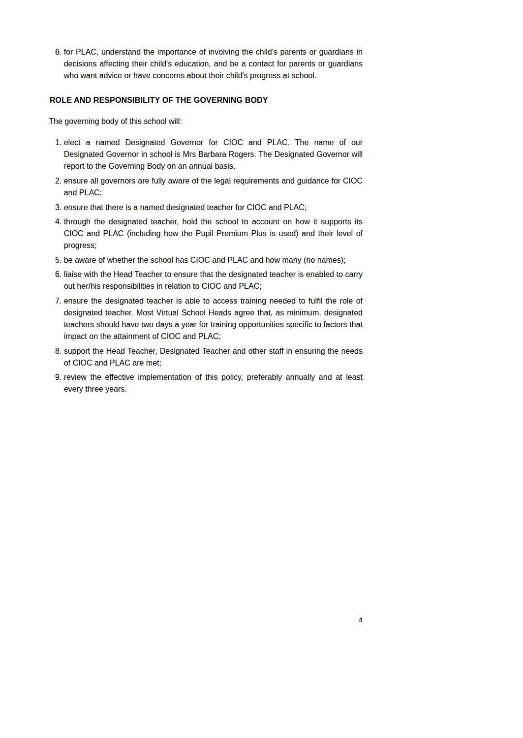for PLAC, understand the importance of involving the child's parents or guardians in decisions affecting their child's education, and be a contact for parents or guardians who want advice or have concerns about their child's progress at school.
ROLE AND RESPONSIBILITY OF THE GOVERNING BODY
The governing body of this school will:
elect a named Designated Governor for CIOC and PLAC. The name of our Designated Governor in school is Mrs Barbara Rogers. The Designated Governor will report to the Governing Body on an annual basis.
ensure all governors are fully aware of the legal requirements and guidance for CIOC and PLAC;
ensure that there is a named designated teacher for CIOC and PLAC;
through the designated teacher, hold the school to account on how it supports its CIOC and PLAC (including how the Pupil Premium Plus is used) and their level of progress;
be aware of whether the school has CIOC and PLAC and how many (no names);
liaise with the Head Teacher to ensure that the designated teacher is enabled to carry out her/his responsibilities in relation to CIOC and PLAC;
ensure the designated teacher is able to access training needed to fulfil the role of designated teacher. Most Virtual School Heads agree that, as minimum, designated teachers should have two days a year for training opportunities specific to factors that impact on the attainment of CIOC and PLAC;
support the Head Teacher, Designated Teacher and other staff in ensuring the needs of CIOC and PLAC are met;
review the effective implementation of this policy, preferably annually and at least every three years.
4